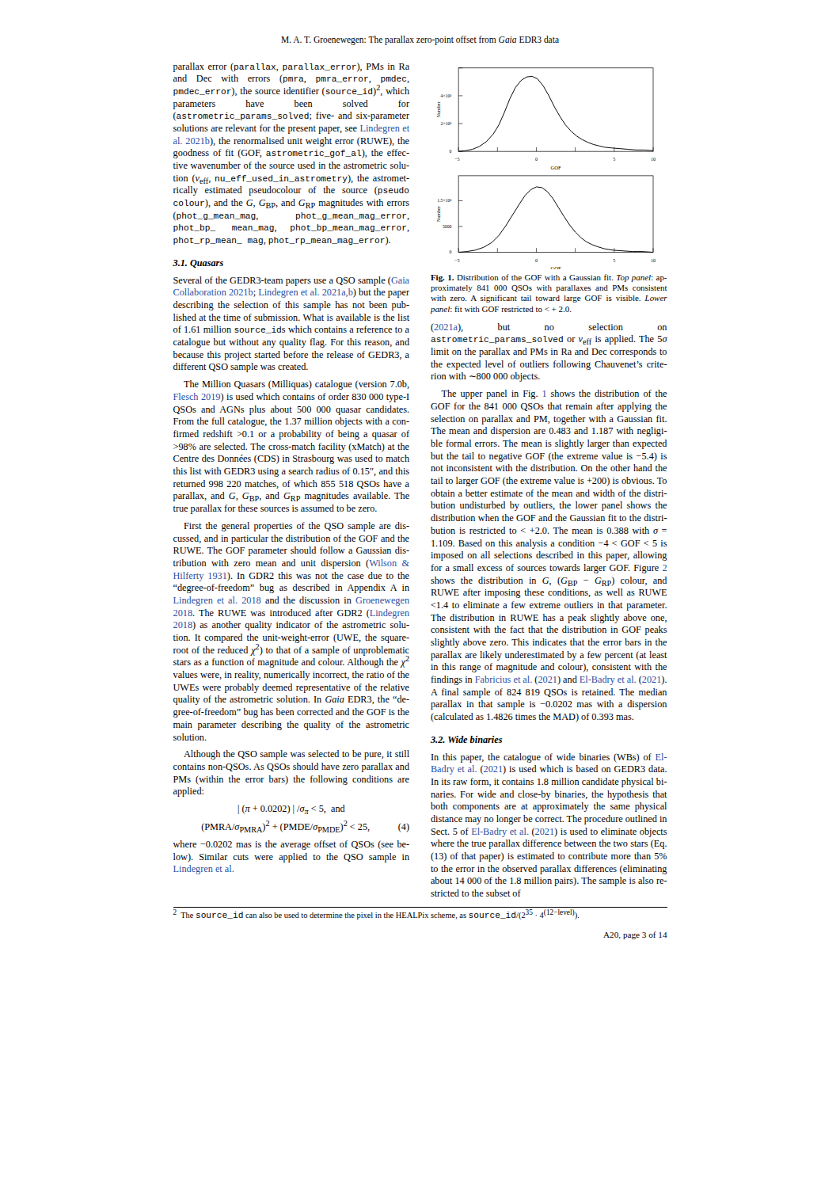M. A. T. Groenewegen: The parallax zero-point offset from Gaia EDR3 data
parallax error (parallax, parallax_error), PMs in Ra and Dec with errors (pmra, pmra_error, pmdec, pmdec_error), the source identifier (source_id)2, which parameters have been solved for (astrometric_params_solved; five- and six-parameter solutions are relevant for the present paper, see Lindegren et al. 2021b), the renormalised unit weight error (RUWE), the goodness of fit (GOF, astrometric_gof_al), the effective wavenumber of the source used in the astrometric solution (νeff, nu_eff_used_in_astrometry), the astrometrically estimated pseudocolour of the source (pseudo colour), and the G, GBP, and GRP magnitudes with errors (phot_g_mean_mag, phot_g_mean_mag_error, phot_bp_ mean_mag, phot_bp_mean_mag_error, phot_rp_mean_ mag, phot_rp_mean_mag_error).
3.1. Quasars
Several of the GEDR3-team papers use a QSO sample (Gaia Collaboration 2021b; Lindegren et al. 2021a,b) but the paper describing the selection of this sample has not been published at the time of submission. What is available is the list of 1.61 million source_ids which contains a reference to a catalogue but without any quality flag. For this reason, and because this project started before the release of GEDR3, a different QSO sample was created.
The Million Quasars (Milliquas) catalogue (version 7.0b, Flesch 2019) is used which contains of order 830 000 type-I QSOs and AGNs plus about 500 000 quasar candidates. From the full catalogue, the 1.37 million objects with a confirmed redshift >0.1 or a probability of being a quasar of >98% are selected. The cross-match facility (xMatch) at the Centre des Données (CDS) in Strasbourg was used to match this list with GEDR3 using a search radius of 0.15″, and this returned 998 220 matches, of which 855 518 QSOs have a parallax, and G, GBP, and GRP magnitudes available. The true parallax for these sources is assumed to be zero.
First the general properties of the QSO sample are discussed, and in particular the distribution of the GOF and the RUWE. The GOF parameter should follow a Gaussian distribution with zero mean and unit dispersion (Wilson & Hilferty 1931). In GDR2 this was not the case due to the “degree-of-freedom” bug as described in Appendix A in Lindegren et al. 2018 and the discussion in Groenewegen 2018. The RUWE was introduced after GDR2 (Lindegren 2018) as another quality indicator of the astrometric solution. It compared the unit-weight-error (UWE, the square-root of the reduced χ2) to that of a sample of unproblematic stars as a function of magnitude and colour. Although the χ2 values were, in reality, numerically incorrect, the ratio of the UWEs were probably deemed representative of the relative quality of the astrometric solution. In Gaia EDR3, the “degree-of-freedom” bug has been corrected and the GOF is the main parameter describing the quality of the astrometric solution.
Although the QSO sample was selected to be pure, it still contains non-QSOs. As QSOs should have zero parallax and PMs (within the error bars) the following conditions are applied:
| (π + 0.0202) | /σπ < 5, and
(PMRA/σPMRA)2 + (PMDE/σPMDE)2 < 25, (4)
where −0.0202 mas is the average offset of QSOs (see below). Similar cuts were applied to the QSO sample in Lindegren et al.
−5 0 5 10 GOF 0 2×10⁴ 4×10⁴ Number −5 0 5 10 GOF 0 5000 1.5×10⁴ Number
Fig. 1. Distribution of the GOF with a Gaussian fit. Top panel: approximately 841 000 QSOs with parallaxes and PMs consistent with zero. A significant tail toward large GOF is visible. Lower panel: fit with GOF restricted to < + 2.0.
(2021a), but no selection on astrometric_params_solved or νeff is applied. The 5σ limit on the parallax and PMs in Ra and Dec corresponds to the expected level of outliers following Chauvenet’s criterion with ∼800 000 objects.
The upper panel in Fig. 1 shows the distribution of the GOF for the 841 000 QSOs that remain after applying the selection on parallax and PM, together with a Gaussian fit. The mean and dispersion are 0.483 and 1.187 with negligible formal errors. The mean is slightly larger than expected but the tail to negative GOF (the extreme value is −5.4) is not inconsistent with the distribution. On the other hand the tail to larger GOF (the extreme value is +200) is obvious. To obtain a better estimate of the mean and width of the distribution undisturbed by outliers, the lower panel shows the distribution when the GOF and the Gaussian fit to the distribution is restricted to < +2.0. The mean is 0.388 with σ = 1.109. Based on this analysis a condition −4 < GOF < 5 is imposed on all selections described in this paper, allowing for a small excess of sources towards larger GOF. Figure 2 shows the distribution in G, (GBP − GRP) colour, and RUWE after imposing these conditions, as well as RUWE <1.4 to eliminate a few extreme outliers in that parameter. The distribution in RUWE has a peak slightly above one, consistent with the fact that the distribution in GOF peaks slightly above zero. This indicates that the error bars in the parallax are likely underestimated by a few percent (at least in this range of magnitude and colour), consistent with the findings in Fabricius et al. (2021) and El-Badry et al. (2021). A final sample of 824 819 QSOs is retained. The median parallax in that sample is −0.0202 mas with a dispersion (calculated as 1.4826 times the MAD) of 0.393 mas.
3.2. Wide binaries
In this paper, the catalogue of wide binaries (WBs) of El-Badry et al. (2021) is used which is based on GEDR3 data. In its raw form, it contains 1.8 million candidate physical binaries. For wide and close-by binaries, the hypothesis that both components are at approximately the same physical distance may no longer be correct. The procedure outlined in Sect. 5 of El-Badry et al. (2021) is used to eliminate objects where the true parallax difference between the two stars (Eq. (13) of that paper) is estimated to contribute more than 5% to the error in the observed parallax differences (eliminating about 14 000 of the 1.8 million pairs). The sample is also restricted to the subset of
2 The source_id can also be used to determine the pixel in the HEALPix scheme, as source_id/(235 · 4(12−level)).
A20, page 3 of 14